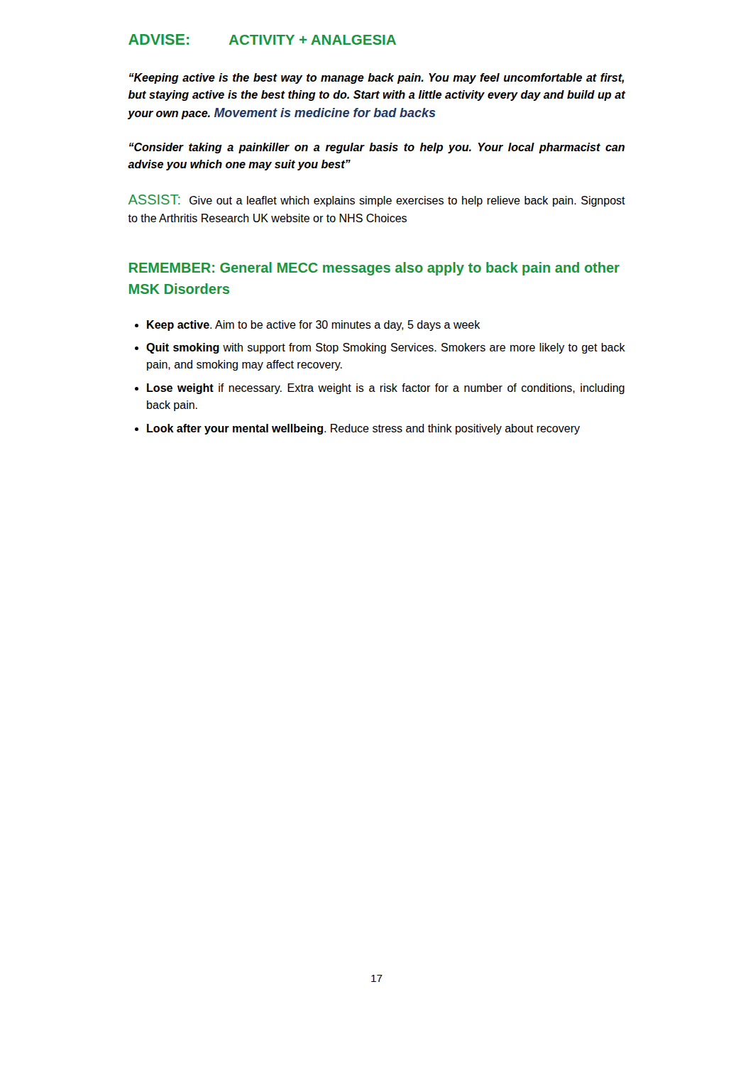ADVISE: ACTIVITY + ANALGESIA
“Keeping active is the best way to manage back pain. You may feel uncomfortable at first, but staying active is the best thing to do. Start with a little activity every day and build up at your own pace. Movement is medicine for bad backs
“Consider taking a painkiller on a regular basis to help you. Your local pharmacist can advise you which one may suit you best”
ASSIST: Give out a leaflet which explains simple exercises to help relieve back pain. Signpost to the Arthritis Research UK website or to NHS Choices
REMEMBER: General MECC messages also apply to back pain and other MSK Disorders
Keep active. Aim to be active for 30 minutes a day, 5 days a week
Quit smoking with support from Stop Smoking Services. Smokers are more likely to get back pain, and smoking may affect recovery.
Lose weight if necessary. Extra weight is a risk factor for a number of conditions, including back pain.
Look after your mental wellbeing. Reduce stress and think positively about recovery
17